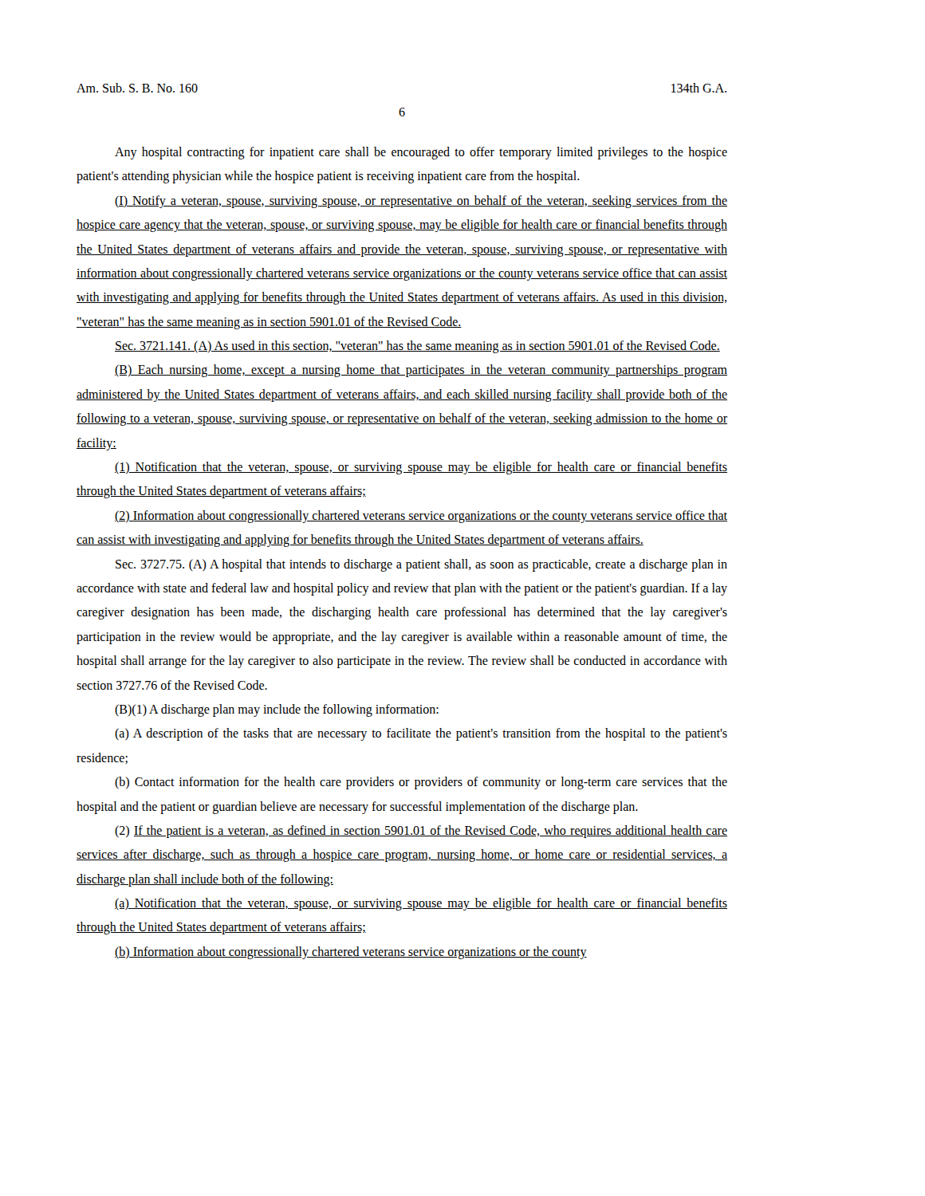Am. Sub. S. B. No. 160 134th G.A.
6
Any hospital contracting for inpatient care shall be encouraged to offer temporary limited privileges to the hospice patient's attending physician while the hospice patient is receiving inpatient care from the hospital.
(I) Notify a veteran, spouse, surviving spouse, or representative on behalf of the veteran, seeking services from the hospice care agency that the veteran, spouse, or surviving spouse, may be eligible for health care or financial benefits through the United States department of veterans affairs and provide the veteran, spouse, surviving spouse, or representative with information about congressionally chartered veterans service organizations or the county veterans service office that can assist with investigating and applying for benefits through the United States department of veterans affairs. As used in this division, "veteran" has the same meaning as in section 5901.01 of the Revised Code.
Sec. 3721.141. (A) As used in this section, "veteran" has the same meaning as in section 5901.01 of the Revised Code.
(B) Each nursing home, except a nursing home that participates in the veteran community partnerships program administered by the United States department of veterans affairs, and each skilled nursing facility shall provide both of the following to a veteran, spouse, surviving spouse, or representative on behalf of the veteran, seeking admission to the home or facility:
(1) Notification that the veteran, spouse, or surviving spouse may be eligible for health care or financial benefits through the United States department of veterans affairs;
(2) Information about congressionally chartered veterans service organizations or the county veterans service office that can assist with investigating and applying for benefits through the United States department of veterans affairs.
Sec. 3727.75. (A) A hospital that intends to discharge a patient shall, as soon as practicable, create a discharge plan in accordance with state and federal law and hospital policy and review that plan with the patient or the patient's guardian. If a lay caregiver designation has been made, the discharging health care professional has determined that the lay caregiver's participation in the review would be appropriate, and the lay caregiver is available within a reasonable amount of time, the hospital shall arrange for the lay caregiver to also participate in the review. The review shall be conducted in accordance with section 3727.76 of the Revised Code.
(B)(1) A discharge plan may include the following information:
(a) A description of the tasks that are necessary to facilitate the patient's transition from the hospital to the patient's residence;
(b) Contact information for the health care providers or providers of community or long-term care services that the hospital and the patient or guardian believe are necessary for successful implementation of the discharge plan.
(2) If the patient is a veteran, as defined in section 5901.01 of the Revised Code, who requires additional health care services after discharge, such as through a hospice care program, nursing home, or home care or residential services, a discharge plan shall include both of the following:
(a) Notification that the veteran, spouse, or surviving spouse may be eligible for health care or financial benefits through the United States department of veterans affairs;
(b) Information about congressionally chartered veterans service organizations or the county